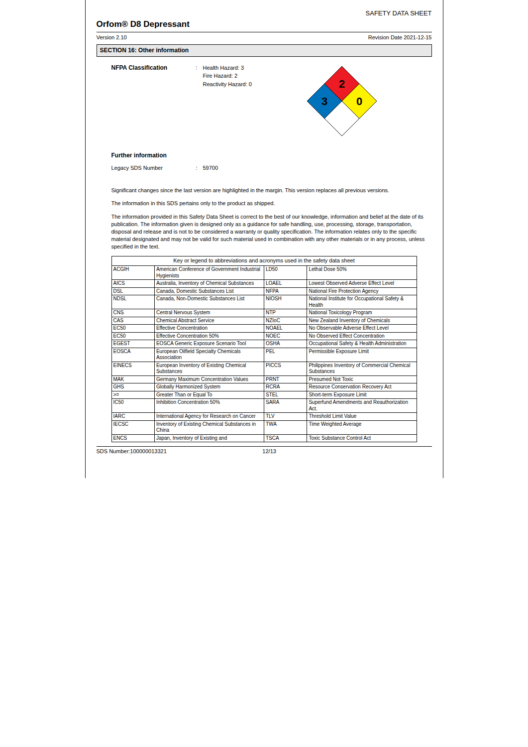SAFETY DATA SHEET
Orfom® D8 Depressant
Version 2.10 Revision Date 2021-12-15
SECTION 16: Other information
NFPA Classification
:
Health Hazard: 3
Fire Hazard: 2
Reactivity Hazard: 0
2 3 0
Further information
Legacy SDS Number
:
59700
Significant changes since the last version are highlighted in the margin. This version replaces all previous versions.
The information in this SDS pertains only to the product as shipped.
The information provided in this Safety Data Sheet is correct to the best of our knowledge, information and belief at the date of its publication. The information given is designed only as a guidance for safe handling, use, processing, storage, transportation, disposal and release and is not to be considered a warranty or quality specification. The information relates only to the specific material designated and may not be valid for such material used in combination with any other materials or in any process, unless specified in the text.
| Key or legend to abbreviations and acronyms used in the safety data sheet |
| --- |
| ACGIH | American Conference of Government Industrial Hygienists | LD50 | Lethal Dose 50% |
| AICS | Australia, Inventory of Chemical Substances | LOAEL | Lowest Observed Adverse Effect Level |
| DSL | Canada, Domestic Substances List | NFPA | National Fire Protection Agency |
| NDSL | Canada, Non-Domestic Substances List | NIOSH | National Institute for Occupational Safety & Health |
| CNS | Central Nervous System | NTP | National Toxicology Program |
| CAS | Chemical Abstract Service | NZIoC | New Zealand Inventory of Chemicals |
| EC50 | Effective Concentration | NOAEL | No Observable Adverse Effect Level |
| EC50 | Effective Concentration 50% | NOEC | No Observed Effect Concentration |
| EGEST | EOSCA Generic Exposure Scenario Tool | OSHA | Occupational Safety & Health Administration |
| EOSCA | European Oilfield Specialty Chemicals Association | PEL | Permissible Exposure Limit |
| EINECS | European Inventory of Existing Chemical Substances | PICCS | Philippines Inventory of Commercial Chemical Substances |
| MAK | Germany Maximum Concentration Values | PRNT | Presumed Not Toxic |
| GHS | Globally Harmonized System | RCRA | Resource Conservation Recovery Act |
| >= | Greater Than or Equal To | STEL | Short-term Exposure Limit |
| IC50 | Inhibition Concentration 50% | SARA | Superfund Amendments and Reauthorization Act. |
| IARC | International Agency for Research on Cancer | TLV | Threshold Limit Value |
| IECSC | Inventory of Existing Chemical Substances in China | TWA | Time Weighted Average |
| ENCS | Japan, Inventory of Existing and | TSCA | Toxic Substance Control Act |
SDS Number:100000013321
12/13